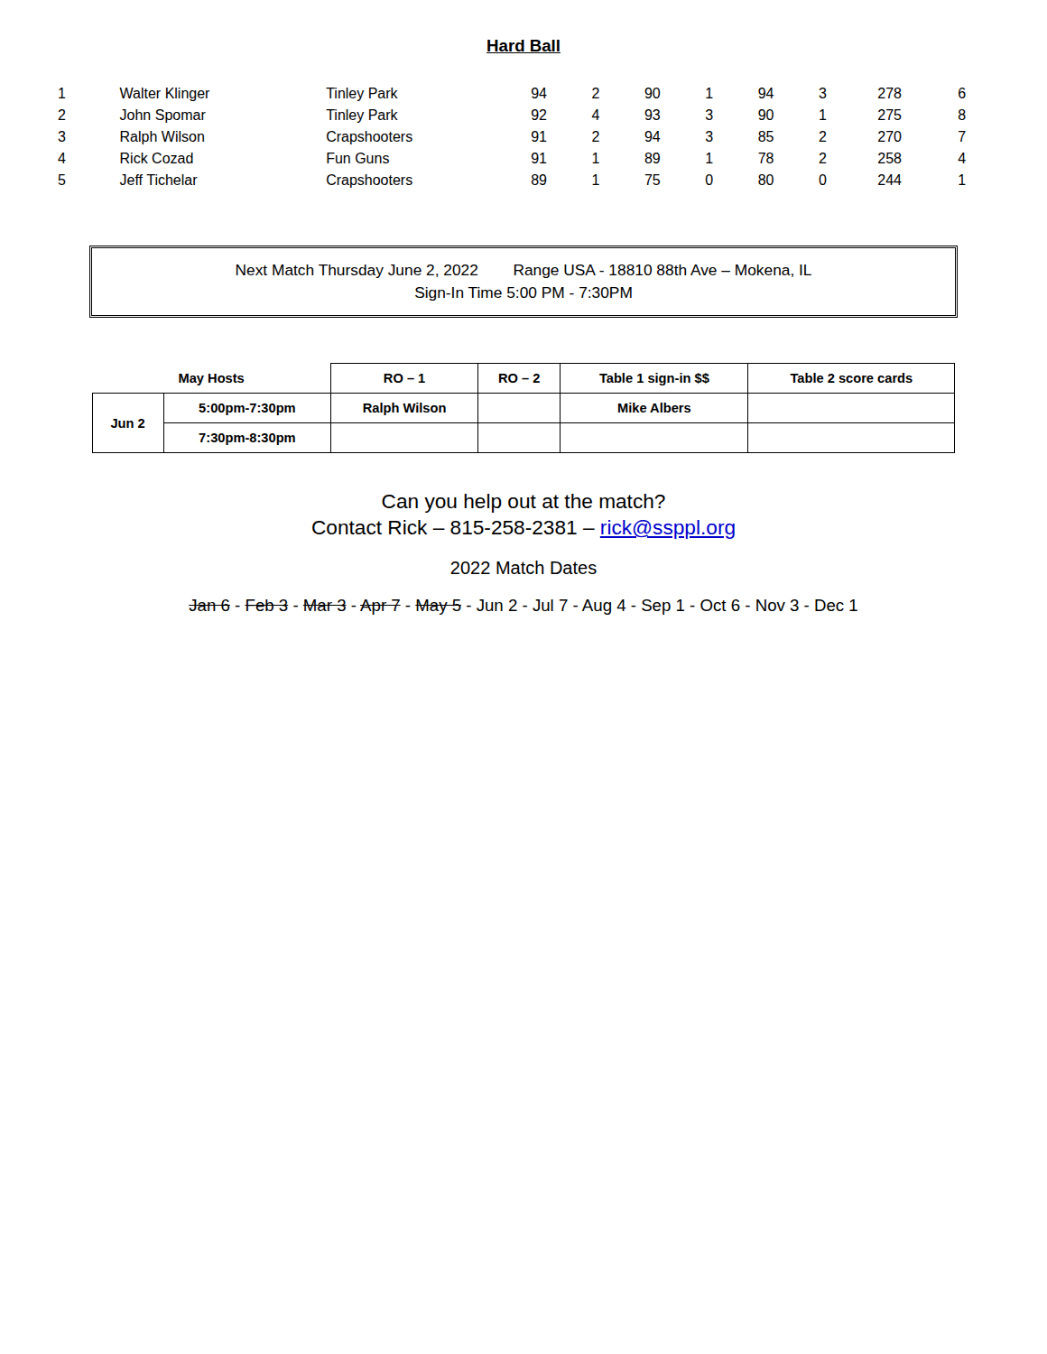Hard Ball
| 1 | Walter Klinger | Tinley Park | 94 | 2 | 90 | 1 | 94 | 3 | 278 | 6 |
| 2 | John Spomar | Tinley Park | 92 | 4 | 93 | 3 | 90 | 1 | 275 | 8 |
| 3 | Ralph Wilson | Crapshooters | 91 | 2 | 94 | 3 | 85 | 2 | 270 | 7 |
| 4 | Rick Cozad | Fun Guns | 91 | 1 | 89 | 1 | 78 | 2 | 258 | 4 |
| 5 | Jeff Tichelar | Crapshooters | 89 | 1 | 75 | 0 | 80 | 0 | 244 | 1 |
Next Match Thursday June 2, 2022 Range USA - 18810 88th Ave – Mokena, IL
Sign-In Time 5:00 PM - 7:30PM
| May Hosts | RO – 1 | RO – 2 | Table 1 sign-in $$ | Table 2 score cards |
| Jun 2 | 5:00pm-7:30pm | Ralph Wilson | | Mike Albers | |
| 7:30pm-8:30pm | | | | |
Can you help out at the match?
Contact Rick – 815-258-2381 – rick@ssppl.org
2022 Match Dates
Jan 6 - Feb 3 - Mar 3 - Apr 7 - May 5 - Jun 2 - Jul 7 - Aug 4 - Sep 1 - Oct 6 - Nov 3 - Dec 1